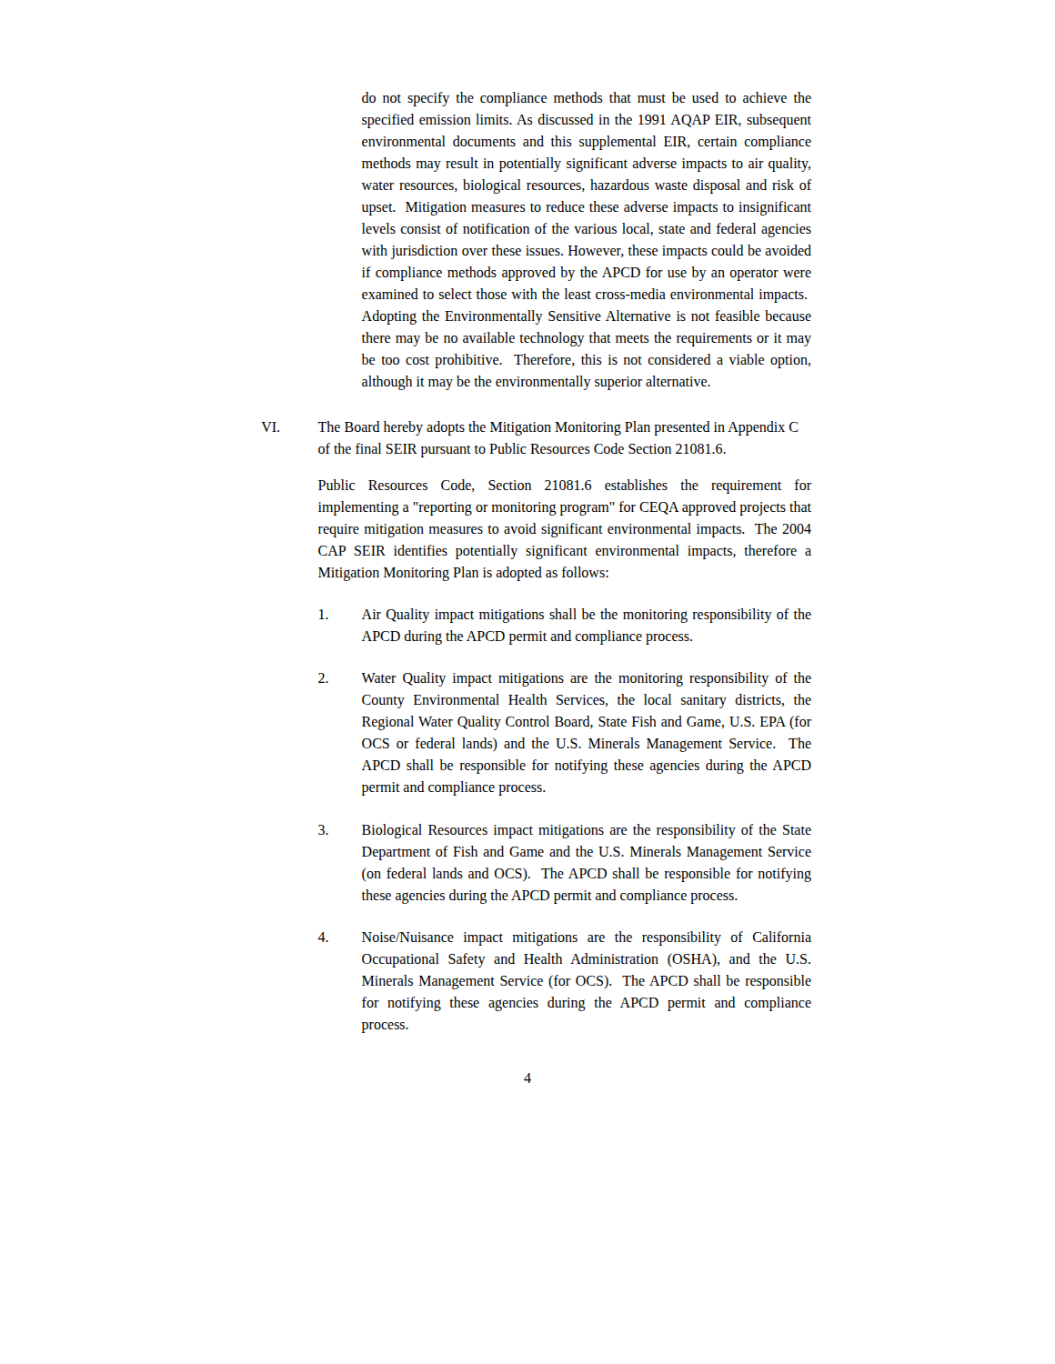do not specify the compliance methods that must be used to achieve the specified emission limits. As discussed in the 1991 AQAP EIR, subsequent environmental documents and this supplemental EIR, certain compliance methods may result in potentially significant adverse impacts to air quality, water resources, biological resources, hazardous waste disposal and risk of upset. Mitigation measures to reduce these adverse impacts to insignificant levels consist of notification of the various local, state and federal agencies with jurisdiction over these issues. However, these impacts could be avoided if compliance methods approved by the APCD for use by an operator were examined to select those with the least cross-media environmental impacts. Adopting the Environmentally Sensitive Alternative is not feasible because there may be no available technology that meets the requirements or it may be too cost prohibitive. Therefore, this is not considered a viable option, although it may be the environmentally superior alternative.
VI.
The Board hereby adopts the Mitigation Monitoring Plan presented in Appendix C of the final SEIR pursuant to Public Resources Code Section 21081.6.
Public Resources Code, Section 21081.6 establishes the requirement for implementing a "reporting or monitoring program" for CEQA approved projects that require mitigation measures to avoid significant environmental impacts. The 2004 CAP SEIR identifies potentially significant environmental impacts, therefore a Mitigation Monitoring Plan is adopted as follows:
1.
Air Quality impact mitigations shall be the monitoring responsibility of the APCD during the APCD permit and compliance process.
2.
Water Quality impact mitigations are the monitoring responsibility of the County Environmental Health Services, the local sanitary districts, the Regional Water Quality Control Board, State Fish and Game, U.S. EPA (for OCS or federal lands) and the U.S. Minerals Management Service. The APCD shall be responsible for notifying these agencies during the APCD permit and compliance process.
3.
Biological Resources impact mitigations are the responsibility of the State Department of Fish and Game and the U.S. Minerals Management Service (on federal lands and OCS). The APCD shall be responsible for notifying these agencies during the APCD permit and compliance process.
4.
Noise/Nuisance impact mitigations are the responsibility of California Occupational Safety and Health Administration (OSHA), and the U.S. Minerals Management Service (for OCS). The APCD shall be responsible for notifying these agencies during the APCD permit and compliance process.
4